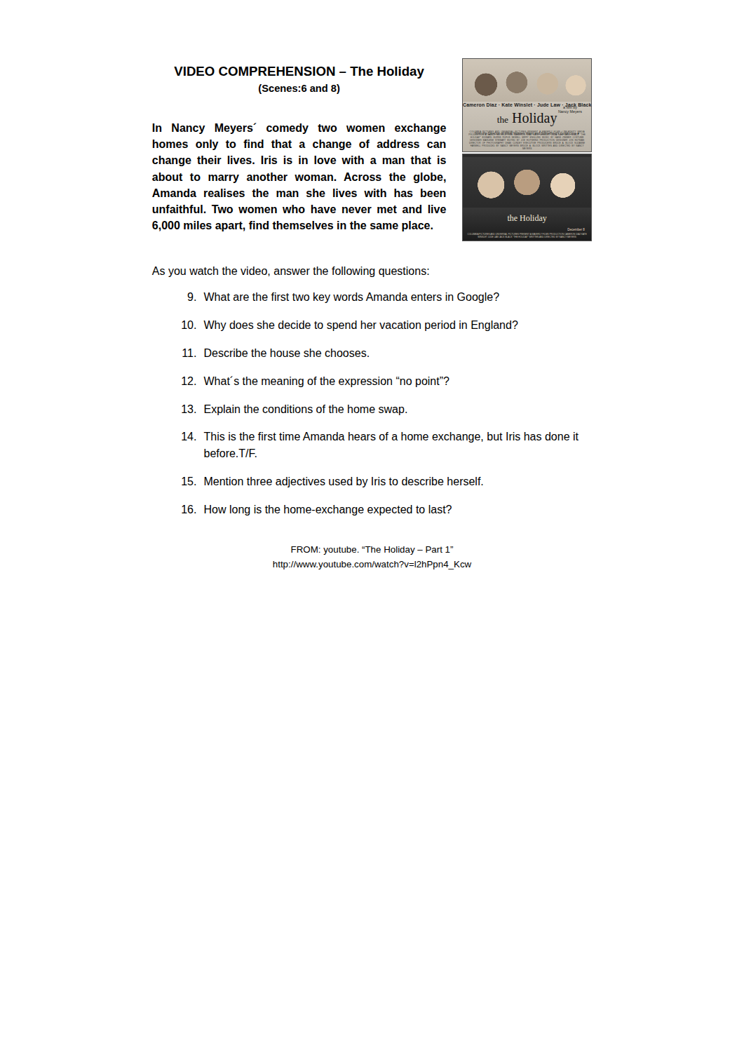Cameron Diaz · Kate Winslet · Jude Law · Jack Black
a film by
Nancy Meyers
the Holiday
from the Director of What Women Want and Something's Gotta Give ♥
COLUMBIA PICTURES AND UNIVERSAL PICTURES PRESENT A WAVERLY FILMS / RELATIVITY MEDIA PRODUCTION A NANCY MEYERS FILM CAMERON DIAZ KATE WINSLET JUDE LAW JACK BLACK "THE HOLIDAY" EDWARD BURNS RUFUS SEWELL MIFFY ENGLUND MUSIC BY HANS ZIMMER COSTUME DESIGNER MARLENE STEWART EDITED BY JOE HUTSHING PRODUCTION DESIGNER JON HUTMAN DIRECTOR OF PHOTOGRAPHY DEAN CUNDEY EXECUTIVE PRODUCERS BRUCE A. BLOCK SUZANNE FARWELL PRODUCED BY NANCY MEYERS BRUCE A. BLOCK WRITTEN AND DIRECTED BY NANCY MEYERS
the Holiday
December 8
COLUMBIA PICTURES AND UNIVERSAL PICTURES PRESENT A WAVERLY FILMS PRODUCTION CAMERON DIAZ KATE WINSLET JUDE LAW JACK BLACK "THE HOLIDAY" WRITTEN AND DIRECTED BY NANCY MEYERS
VIDEO COMPREHENSION – The Holiday
(Scenes:6 and 8)
In Nancy Meyers´ comedy two women exchange homes only to find that a change of address can change their lives. Iris is in love with a man that is about to marry another woman. Across the globe, Amanda realises the man she lives with has been unfaithful. Two women who have never met and live 6,000 miles apart, find themselves in the same place.
As you watch the video, answer the following questions:
What are the first two key words Amanda enters in Google?
Why does she decide to spend her vacation period in England?
Describe the house she chooses.
What´s the meaning of the expression “no point”?
Explain the conditions of the home swap.
This is the first time Amanda hears of a home exchange, but Iris has done it before.T/F.
Mention three adjectives used by Iris to describe herself.
How long is the home-exchange expected to last?
FROM: youtube. “The Holiday – Part 1”
http://www.youtube.com/watch?v=l2hPpn4_Kcw